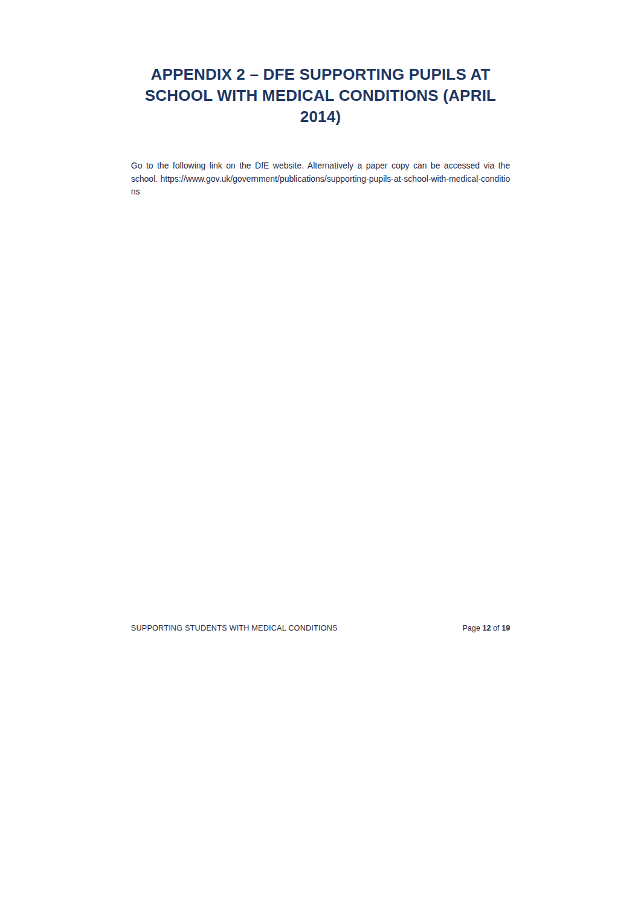Appendix 2 – DfE Supporting Pupils at School with Medical Conditions (April 2014)
Go to the following link on the DfE website. Alternatively a paper copy can be accessed via the school. https://www.gov.uk/government/publications/supporting-pupils-at-school-with-medical-conditions
Supporting Students with Medical Conditions
Page 12 of 19